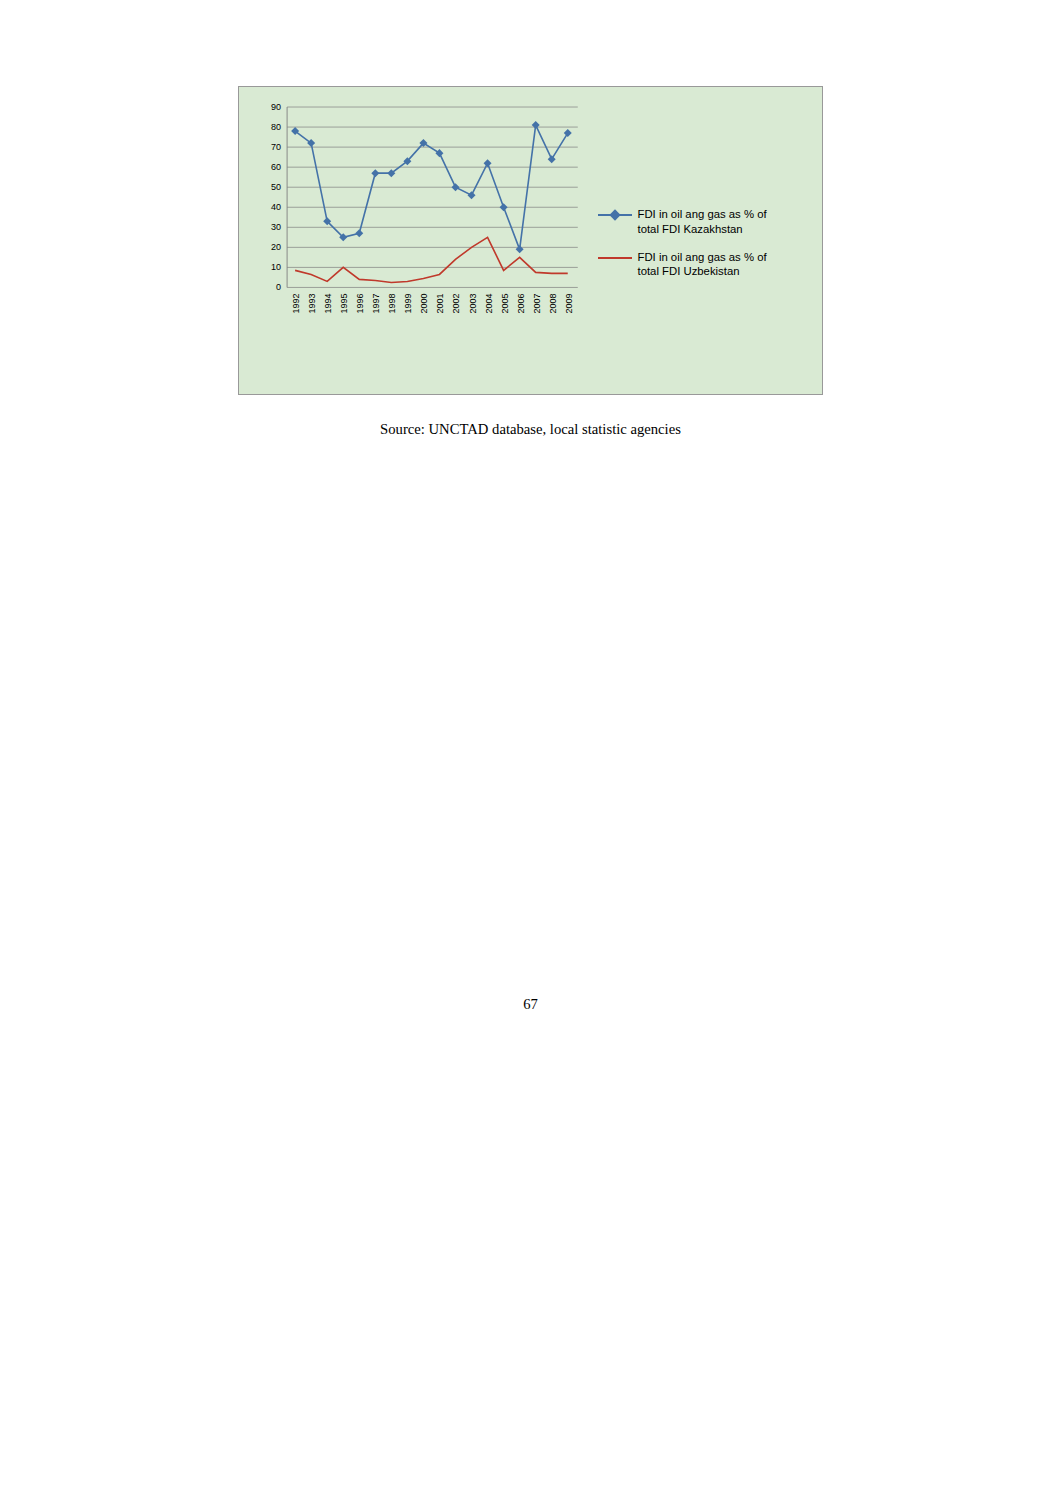90 80 70 60 50 40 30 20 10 0 1992 1993 1994 1995 1996 1997 1998 1999 2000 2001 2002 2003 2004 2005 2006 2007 2008 2009
FDI in oil ang gas as % of
total FDI Kazakhstan
FDI in oil ang gas as % of
total FDI Uzbekistan
Source: UNCTAD database, local statistic agencies
67